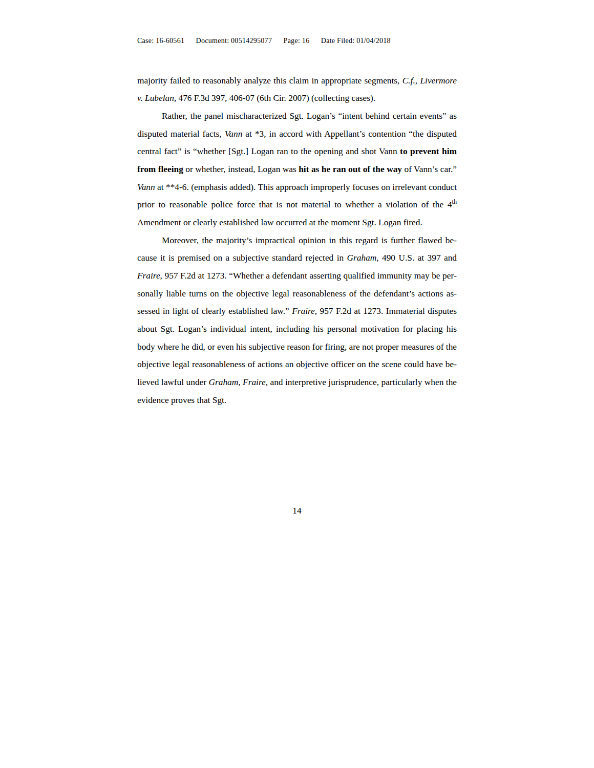Case: 16-60561 Document: 00514295077 Page: 16 Date Filed: 01/04/2018
majority failed to reasonably analyze this claim in appropriate segments, C.f., Livermore v. Lubelan, 476 F.3d 397, 406-07 (6th Cir. 2007) (collecting cases).
Rather, the panel mischaracterized Sgt. Logan’s “intent behind certain events” as disputed material facts, Vann at *3, in accord with Appellant’s contention “the disputed central fact” is “whether [Sgt.] Logan ran to the opening and shot Vann to prevent him from fleeing or whether, instead, Logan was hit as he ran out of the way of Vann’s car.” Vann at **4-6. (emphasis added). This approach improperly focuses on irrelevant conduct prior to reasonable police force that is not material to whether a violation of the 4th Amendment or clearly established law occurred at the moment Sgt. Logan fired.
Moreover, the majority’s impractical opinion in this regard is further flawed because it is premised on a subjective standard rejected in Graham, 490 U.S. at 397 and Fraire, 957 F.2d at 1273. “Whether a defendant asserting qualified immunity may be personally liable turns on the objective legal reasonableness of the defendant’s actions assessed in light of clearly established law.” Fraire, 957 F.2d at 1273. Immaterial disputes about Sgt. Logan’s individual intent, including his personal motivation for placing his body where he did, or even his subjective reason for firing, are not proper measures of the objective legal reasonableness of actions an objective officer on the scene could have believed lawful under Graham, Fraire, and interpretive jurisprudence, particularly when the evidence proves that Sgt.
14